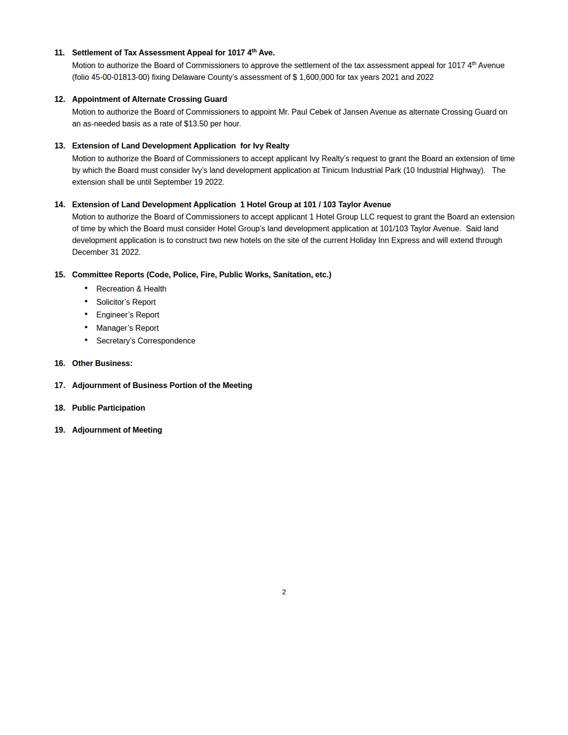Settlement of Tax Assessment Appeal for 1017 4th Ave. Motion to authorize the Board of Commissioners to approve the settlement of the tax assessment appeal for 1017 4th Avenue (folio 45-00-01813-00) fixing Delaware County’s assessment of $ 1,600,000 for tax years 2021 and 2022
Appointment of Alternate Crossing Guard Motion to authorize the Board of Commissioners to appoint Mr. Paul Cebek of Jansen Avenue as alternate Crossing Guard on an as-needed basis as a rate of $13.50 per hour.
Extension of Land Development Application for Ivy Realty Motion to authorize the Board of Commissioners to accept applicant Ivy Realty’s request to grant the Board an extension of time by which the Board must consider Ivy’s land development application at Tinicum Industrial Park (10 Industrial Highway). The extension shall be until September 19 2022.
Extension of Land Development Application 1 Hotel Group at 101 / 103 Taylor Avenue Motion to authorize the Board of Commissioners to accept applicant 1 Hotel Group LLC request to grant the Board an extension of time by which the Board must consider Hotel Group’s land development application at 101/103 Taylor Avenue. Said land development application is to construct two new hotels on the site of the current Holiday Inn Express and will extend through December 31 2022.
Committee Reports (Code, Police, Fire, Public Works, Sanitation, etc.)
Recreation & Health
Solicitor’s Report
Engineer’s Report
Manager’s Report
Secretary’s Correspondence
Other Business:
Adjournment of Business Portion of the Meeting
Public Participation
Adjournment of Meeting
2